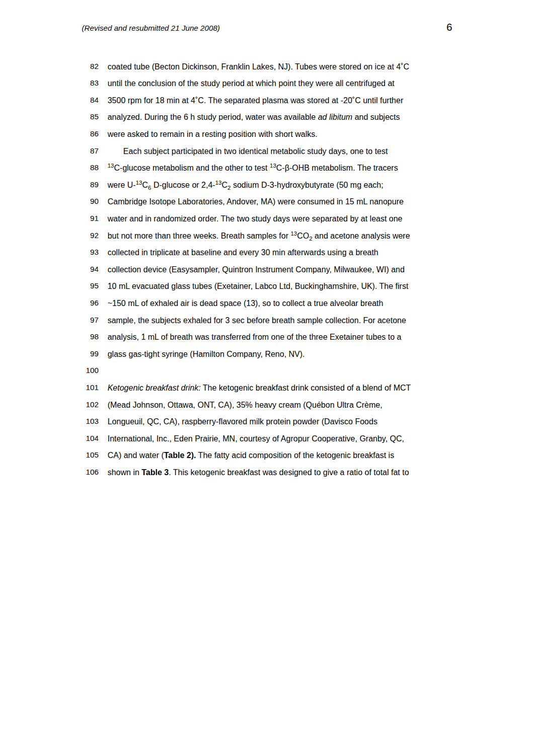(Revised and resubmitted 21 June 2008) 6
coated tube (Becton Dickinson, Franklin Lakes, NJ). Tubes were stored on ice at 4˚C
until the conclusion of the study period at which point they were all centrifuged at
3500 rpm for 18 min at 4˚C. The separated plasma was stored at -20˚C until further
analyzed. During the 6 h study period, water was available ad libitum and subjects
were asked to remain in a resting position with short walks.
Each subject participated in two identical metabolic study days, one to test
13C-glucose metabolism and the other to test 13C-β-OHB metabolism. The tracers
were U-13C6 D-glucose or 2,4-13C2 sodium D-3-hydroxybutyrate (50 mg each;
Cambridge Isotope Laboratories, Andover, MA) were consumed in 15 mL nanopure
water and in randomized order. The two study days were separated by at least one
but not more than three weeks. Breath samples for 13CO2 and acetone analysis were
collected in triplicate at baseline and every 30 min afterwards using a breath
collection device (Easysampler, Quintron Instrument Company, Milwaukee, WI) and
10 mL evacuated glass tubes (Exetainer, Labco Ltd, Buckinghamshire, UK). The first
~150 mL of exhaled air is dead space (13), so to collect a true alveolar breath
sample, the subjects exhaled for 3 sec before breath sample collection. For acetone
analysis, 1 mL of breath was transferred from one of the three Exetainer tubes to a
glass gas-tight syringe (Hamilton Company, Reno, NV).
Ketogenic breakfast drink: The ketogenic breakfast drink consisted of a blend of MCT
(Mead Johnson, Ottawa, ONT, CA), 35% heavy cream (Québon Ultra Crème,
Longueuil, QC, CA), raspberry-flavored milk protein powder (Davisco Foods
International, Inc., Eden Prairie, MN, courtesy of Agropur Cooperative, Granby, QC,
CA) and water (Table 2). The fatty acid composition of the ketogenic breakfast is
shown in Table 3. This ketogenic breakfast was designed to give a ratio of total fat to